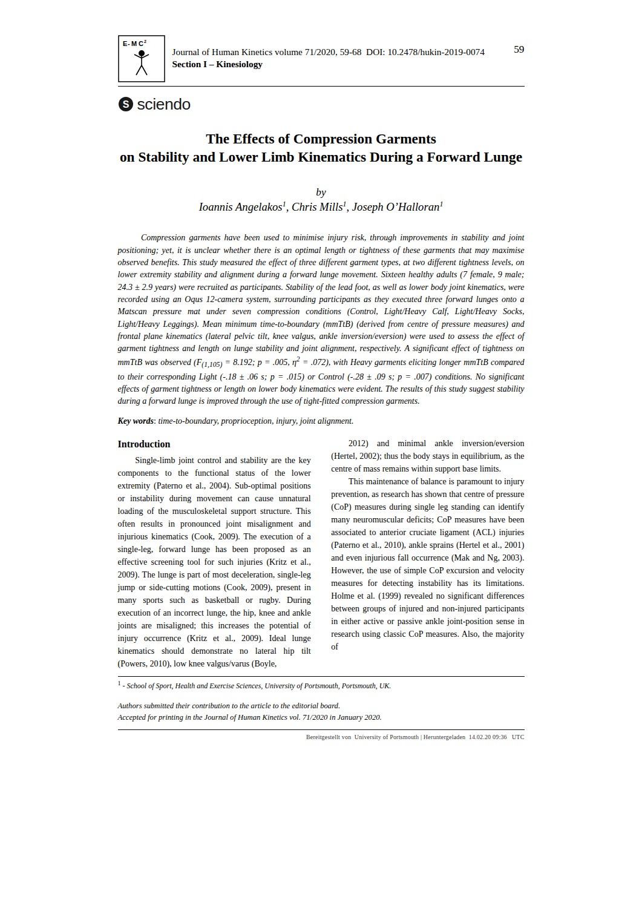E - M C 2
Journal of Human Kinetics volume 71/2020, 59-68 DOI: 10.2478/hukin-2019-0074
Section I – Kinesiology
59
S sciendo
The Effects of Compression Garments
on Stability and Lower Limb Kinematics During a Forward Lunge
by
Ioannis Angelakos1, Chris Mills1, Joseph O’Halloran1
Compression garments have been used to minimise injury risk, through improvements in stability and joint positioning; yet, it is unclear whether there is an optimal length or tightness of these garments that may maximise observed benefits. This study measured the effect of three different garment types, at two different tightness levels, on lower extremity stability and alignment during a forward lunge movement. Sixteen healthy adults (7 female, 9 male; 24.3 ± 2.9 years) were recruited as participants. Stability of the lead foot, as well as lower body joint kinematics, were recorded using an Oqus 12-camera system, surrounding participants as they executed three forward lunges onto a Matscan pressure mat under seven compression conditions (Control, Light/Heavy Calf, Light/Heavy Socks, Light/Heavy Leggings). Mean minimum time-to-boundary (mmTtB) (derived from centre of pressure measures) and frontal plane kinematics (lateral pelvic tilt, knee valgus, ankle inversion/eversion) were used to assess the effect of garment tightness and length on lunge stability and joint alignment, respectively. A significant effect of tightness on mmTtB was observed (F(1,105) = 8.192; p = .005, η2 = .072), with Heavy garments eliciting longer mmTtB compared to their corresponding Light (-.18 ± .06 s; p = .015) or Control (-.28 ± .09 s; p = .007) conditions. No significant effects of garment tightness or length on lower body kinematics were evident. The results of this study suggest stability during a forward lunge is improved through the use of tight-fitted compression garments.
Key words: time-to-boundary, proprioception, injury, joint alignment.
Introduction
Single-limb joint control and stability are the key components to the functional status of the lower extremity (Paterno et al., 2004). Sub-optimal positions or instability during movement can cause unnatural loading of the musculoskeletal support structure. This often results in pronounced joint misalignment and injurious kinematics (Cook, 2009). The execution of a single-leg, forward lunge has been proposed as an effective screening tool for such injuries (Kritz et al., 2009). The lunge is part of most deceleration, single-leg jump or side-cutting motions (Cook, 2009), present in many sports such as basketball or rugby. During execution of an incorrect lunge, the hip, knee and ankle joints are misaligned; this increases the potential of injury occurrence (Kritz et al., 2009). Ideal lunge kinematics should demonstrate no lateral hip tilt (Powers, 2010), low knee valgus/varus (Boyle,
2012) and minimal ankle inversion/eversion (Hertel, 2002); thus the body stays in equilibrium, as the centre of mass remains within support base limits.
This maintenance of balance is paramount to injury prevention, as research has shown that centre of pressure (CoP) measures during single leg standing can identify many neuromuscular deficits; CoP measures have been associated to anterior cruciate ligament (ACL) injuries (Paterno et al., 2010), ankle sprains (Hertel et al., 2001) and even injurious fall occurrence (Mak and Ng, 2003). However, the use of simple CoP excursion and velocity measures for detecting instability has its limitations. Holme et al. (1999) revealed no significant differences between groups of injured and non-injured participants in either active or passive ankle joint-position sense in research using classic CoP measures. Also, the majority of
1 - School of Sport, Health and Exercise Sciences, University of Portsmouth, Portsmouth, UK.
Authors submitted their contribution to the article to the editorial board.
Accepted for printing in the Journal of Human Kinetics vol. 71/2020 in January 2020.
Bereitgestellt von University of Portsmouth | Heruntergeladen 14.02.20 09:36 UTC